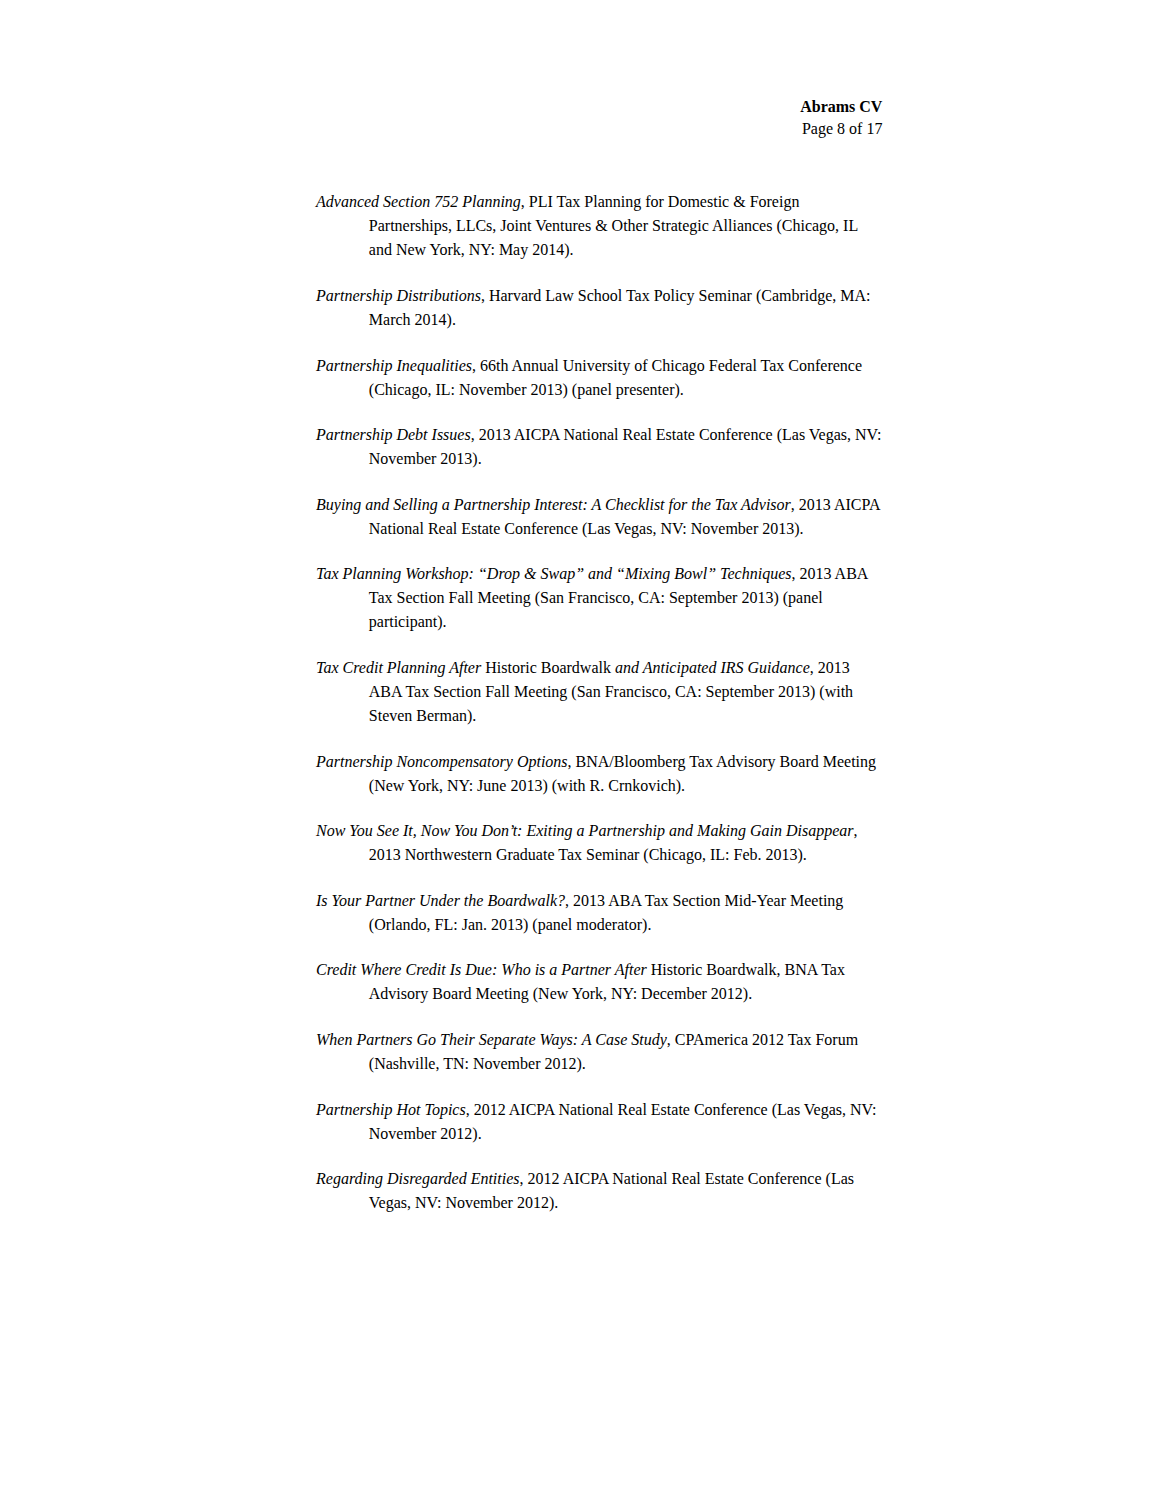Abrams CV
Page 8 of 17
Advanced Section 752 Planning, PLI Tax Planning for Domestic & Foreign Partnerships, LLCs, Joint Ventures & Other Strategic Alliances (Chicago, IL and New York, NY: May 2014).
Partnership Distributions, Harvard Law School Tax Policy Seminar (Cambridge, MA: March 2014).
Partnership Inequalities, 66th Annual University of Chicago Federal Tax Conference (Chicago, IL: November 2013) (panel presenter).
Partnership Debt Issues, 2013 AICPA National Real Estate Conference (Las Vegas, NV: November 2013).
Buying and Selling a Partnership Interest: A Checklist for the Tax Advisor, 2013 AICPA National Real Estate Conference (Las Vegas, NV: November 2013).
Tax Planning Workshop: “Drop & Swap” and “Mixing Bowl” Techniques, 2013 ABA Tax Section Fall Meeting (San Francisco, CA: September 2013) (panel participant).
Tax Credit Planning After Historic Boardwalk and Anticipated IRS Guidance, 2013 ABA Tax Section Fall Meeting (San Francisco, CA: September 2013) (with Steven Berman).
Partnership Noncompensatory Options, BNA/Bloomberg Tax Advisory Board Meeting (New York, NY: June 2013) (with R. Crnkovich).
Now You See It, Now You Don’t: Exiting a Partnership and Making Gain Disappear, 2013 Northwestern Graduate Tax Seminar (Chicago, IL: Feb. 2013).
Is Your Partner Under the Boardwalk?, 2013 ABA Tax Section Mid-Year Meeting (Orlando, FL: Jan. 2013) (panel moderator).
Credit Where Credit Is Due: Who is a Partner After Historic Boardwalk, BNA Tax Advisory Board Meeting (New York, NY: December 2012).
When Partners Go Their Separate Ways: A Case Study, CPAmerica 2012 Tax Forum (Nashville, TN: November 2012).
Partnership Hot Topics, 2012 AICPA National Real Estate Conference (Las Vegas, NV: November 2012).
Regarding Disregarded Entities, 2012 AICPA National Real Estate Conference (Las Vegas, NV: November 2012).